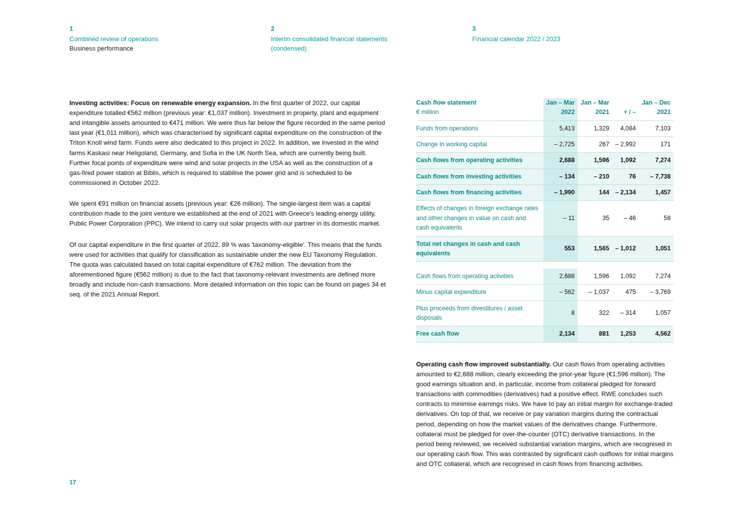1
Combined review of operations
Business performance
2
Interim consolidated financial statements
(condensed)
3
Financial calendar 2022 / 2023
Investing activities: Focus on renewable energy expansion. In the first quarter of 2022, our capital expenditure totalled €562 million (previous year: €1,037 million). Investment in property, plant and equipment and intangible assets amounted to €471 million. We were thus far below the figure recorded in the same period last year (€1,011 million), which was characterised by significant capital expenditure on the construction of the Triton Knoll wind farm. Funds were also dedicated to this project in 2022. In addition, we invested in the wind farms Kaskasi near Heligoland, Germany, and Sofia in the UK North Sea, which are currently being built. Further focal points of expenditure were wind and solar projects in the USA as well as the construction of a gas-fired power station at Biblis, which is required to stabilise the power grid and is scheduled to be commissioned in October 2022.
We spent €91 million on financial assets (previous year: €26 million). The single-largest item was a capital contribution made to the joint venture we established at the end of 2021 with Greece's leading energy utility, Public Power Corporation (PPC). We intend to carry out solar projects with our partner in its domestic market.
Of our capital expenditure in the first quarter of 2022, 89 % was 'taxonomy-eligible'. This means that the funds were used for activities that qualify for classification as sustainable under the new EU Taxonomy Regulation. The quota was calculated based on total capital expenditure of €762 million. The deviation from the aforementioned figure (€562 million) is due to the fact that taxonomy-relevant investments are defined more broadly and include non-cash transactions. More detailed information on this topic can be found on pages 34 et seq. of the 2021 Annual Report.
| Cash flow statement € million | Jan – Mar 2022 | Jan – Mar 2021 | + / – | Jan – Dec 2021 |
| --- | --- | --- | --- | --- |
| Funds from operations | 5,413 | 1,329 | 4,084 | 7,103 |
| Change in working capital | – 2,725 | 267 | – 2,992 | 171 |
| Cash flows from operating activities | 2,688 | 1,596 | 1,092 | 7,274 |
| Cash flows from investing activities | – 134 | – 210 | 76 | – 7,738 |
| Cash flows from financing activities | – 1,990 | 144 | – 2,134 | 1,457 |
| Effects of changes in foreign exchange rates and other changes in value on cash and cash equivalents | – 11 | 35 | – 46 | 58 |
| Total net changes in cash and cash equivalents | 553 | 1,565 | – 1,012 | 1,051 |
| Cash flows from operating activities | 2,688 | 1,596 | 1,092 | 7,274 |
| Minus capital expenditure | – 562 | – 1,037 | 475 | – 3,769 |
| Plus proceeds from divestitures / asset disposals | 8 | 322 | – 314 | 1,057 |
| Free cash flow | 2,134 | 881 | 1,253 | 4,562 |
Operating cash flow improved substantially. Our cash flows from operating activities amounted to €2,688 million, clearly exceeding the prior-year figure (€1,596 million). The good earnings situation and, in particular, income from collateral pledged for forward transactions with commodities (derivatives) had a positive effect. RWE concludes such contracts to minimise earnings risks. We have to pay an initial margin for exchange-traded derivatives. On top of that, we receive or pay variation margins during the contractual period, depending on how the market values of the derivatives change. Furthermore, collateral must be pledged for over-the-counter (OTC) derivative transactions. In the period being reviewed, we received substantial variation margins, which are recognised in our operating cash flow. This was contrasted by significant cash outflows for initial margins and OTC collateral, which are recognised in cash flows from financing activities.
17